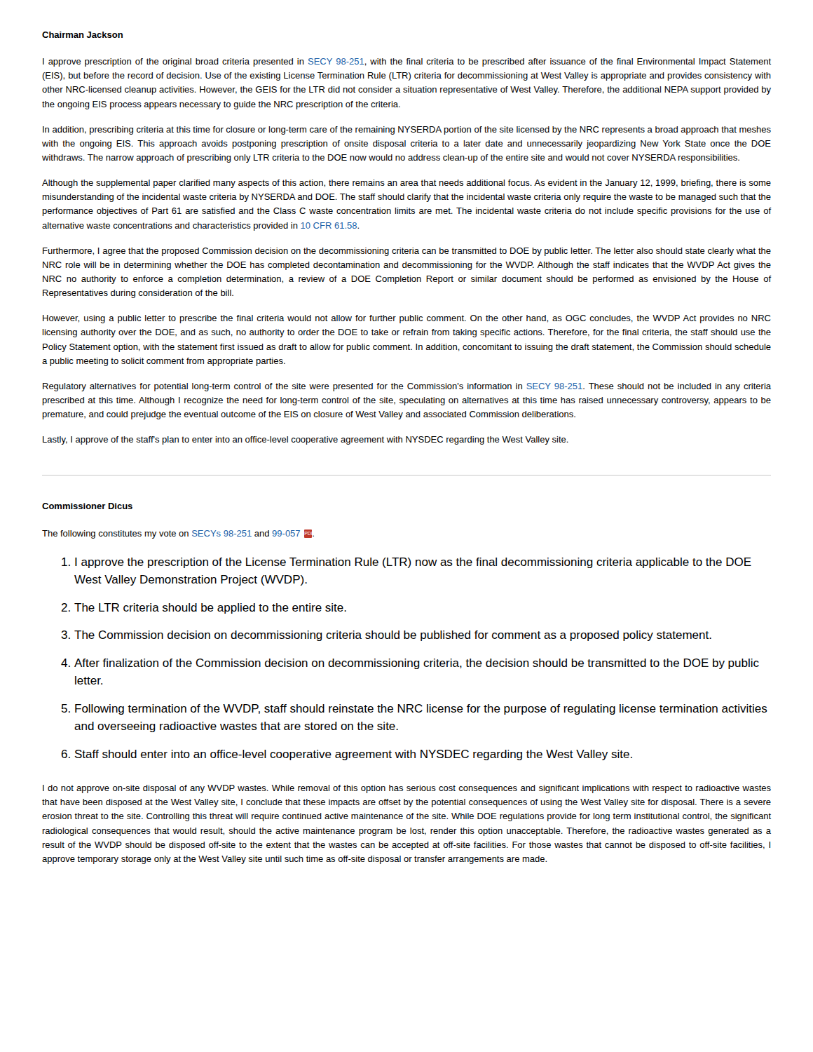Chairman Jackson
I approve prescription of the original broad criteria presented in SECY 98-251, with the final criteria to be prescribed after issuance of the final Environmental Impact Statement (EIS), but before the record of decision. Use of the existing License Termination Rule (LTR) criteria for decommissioning at West Valley is appropriate and provides consistency with other NRC-licensed cleanup activities. However, the GEIS for the LTR did not consider a situation representative of West Valley. Therefore, the additional NEPA support provided by the ongoing EIS process appears necessary to guide the NRC prescription of the criteria.
In addition, prescribing criteria at this time for closure or long-term care of the remaining NYSERDA portion of the site licensed by the NRC represents a broad approach that meshes with the ongoing EIS. This approach avoids postponing prescription of onsite disposal criteria to a later date and unnecessarily jeopardizing New York State once the DOE withdraws. The narrow approach of prescribing only LTR criteria to the DOE now would no address clean-up of the entire site and would not cover NYSERDA responsibilities.
Although the supplemental paper clarified many aspects of this action, there remains an area that needs additional focus. As evident in the January 12, 1999, briefing, there is some misunderstanding of the incidental waste criteria by NYSERDA and DOE. The staff should clarify that the incidental waste criteria only require the waste to be managed such that the performance objectives of Part 61 are satisfied and the Class C waste concentration limits are met. The incidental waste criteria do not include specific provisions for the use of alternative waste concentrations and characteristics provided in 10 CFR 61.58.
Furthermore, I agree that the proposed Commission decision on the decommissioning criteria can be transmitted to DOE by public letter. The letter also should state clearly what the NRC role will be in determining whether the DOE has completed decontamination and decommissioning for the WVDP. Although the staff indicates that the WVDP Act gives the NRC no authority to enforce a completion determination, a review of a DOE Completion Report or similar document should be performed as envisioned by the House of Representatives during consideration of the bill.
However, using a public letter to prescribe the final criteria would not allow for further public comment. On the other hand, as OGC concludes, the WVDP Act provides no NRC licensing authority over the DOE, and as such, no authority to order the DOE to take or refrain from taking specific actions. Therefore, for the final criteria, the staff should use the Policy Statement option, with the statement first issued as draft to allow for public comment. In addition, concomitant to issuing the draft statement, the Commission should schedule a public meeting to solicit comment from appropriate parties.
Regulatory alternatives for potential long-term control of the site were presented for the Commission's information in SECY 98-251. These should not be included in any criteria prescribed at this time. Although I recognize the need for long-term control of the site, speculating on alternatives at this time has raised unnecessary controversy, appears to be premature, and could prejudge the eventual outcome of the EIS on closure of West Valley and associated Commission deliberations.
Lastly, I approve of the staff's plan to enter into an office-level cooperative agreement with NYSDEC regarding the West Valley site.
Commissioner Dicus
The following constitutes my vote on SECYs 98-251 and 99-057 PDF.
I approve the prescription of the License Termination Rule (LTR) now as the final decommissioning criteria applicable to the DOE West Valley Demonstration Project (WVDP).
The LTR criteria should be applied to the entire site.
The Commission decision on decommissioning criteria should be published for comment as a proposed policy statement.
After finalization of the Commission decision on decommissioning criteria, the decision should be transmitted to the DOE by public letter.
Following termination of the WVDP, staff should reinstate the NRC license for the purpose of regulating license termination activities and overseeing radioactive wastes that are stored on the site.
Staff should enter into an office-level cooperative agreement with NYSDEC regarding the West Valley site.
I do not approve on-site disposal of any WVDP wastes. While removal of this option has serious cost consequences and significant implications with respect to radioactive wastes that have been disposed at the West Valley site, I conclude that these impacts are offset by the potential consequences of using the West Valley site for disposal. There is a severe erosion threat to the site. Controlling this threat will require continued active maintenance of the site. While DOE regulations provide for long term institutional control, the significant radiological consequences that would result, should the active maintenance program be lost, render this option unacceptable. Therefore, the radioactive wastes generated as a result of the WVDP should be disposed off-site to the extent that the wastes can be accepted at off-site facilities. For those wastes that cannot be disposed to off-site facilities, I approve temporary storage only at the West Valley site until such time as off-site disposal or transfer arrangements are made.